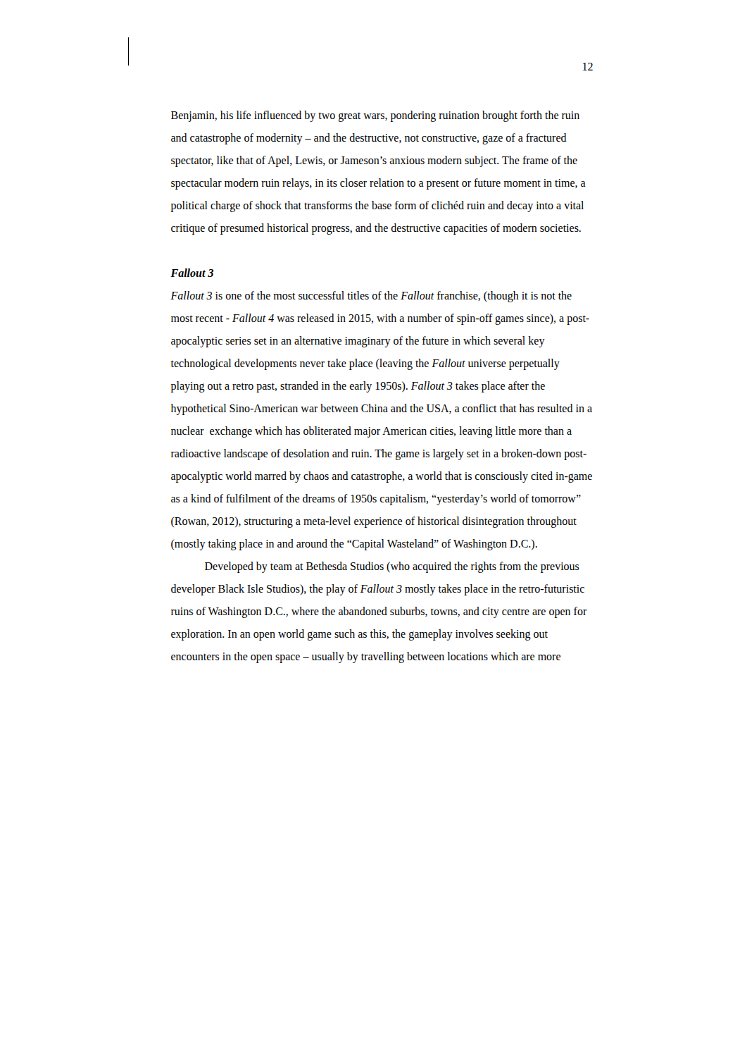12
Benjamin, his life influenced by two great wars, pondering ruination brought forth the ruin and catastrophe of modernity – and the destructive, not constructive, gaze of a fractured spectator, like that of Apel, Lewis, or Jameson’s anxious modern subject. The frame of the spectacular modern ruin relays, in its closer relation to a present or future moment in time, a political charge of shock that transforms the base form of clichéd ruin and decay into a vital critique of presumed historical progress, and the destructive capacities of modern societies.
Fallout 3
Fallout 3 is one of the most successful titles of the Fallout franchise, (though it is not the most recent - Fallout 4 was released in 2015, with a number of spin-off games since), a post-apocalyptic series set in an alternative imaginary of the future in which several key technological developments never take place (leaving the Fallout universe perpetually playing out a retro past, stranded in the early 1950s). Fallout 3 takes place after the hypothetical Sino-American war between China and the USA, a conflict that has resulted in a nuclear exchange which has obliterated major American cities, leaving little more than a radioactive landscape of desolation and ruin. The game is largely set in a broken-down post-apocalyptic world marred by chaos and catastrophe, a world that is consciously cited in-game as a kind of fulfilment of the dreams of 1950s capitalism, “yesterday’s world of tomorrow” (Rowan, 2012), structuring a meta-level experience of historical disintegration throughout (mostly taking place in and around the “Capital Wasteland” of Washington D.C.).
Developed by team at Bethesda Studios (who acquired the rights from the previous developer Black Isle Studios), the play of Fallout 3 mostly takes place in the retro-futuristic ruins of Washington D.C., where the abandoned suburbs, towns, and city centre are open for exploration. In an open world game such as this, the gameplay involves seeking out encounters in the open space – usually by travelling between locations which are more